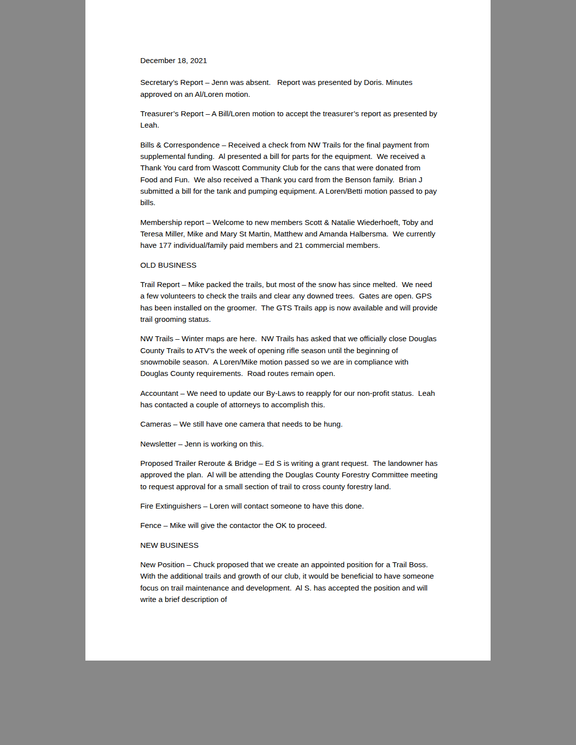December 18, 2021
Secretary’s Report – Jenn was absent. Report was presented by Doris. Minutes approved on an Al/Loren motion.
Treasurer’s Report – A Bill/Loren motion to accept the treasurer’s report as presented by Leah.
Bills & Correspondence – Received a check from NW Trails for the final payment from supplemental funding. Al presented a bill for parts for the equipment. We received a Thank You card from Wascott Community Club for the cans that were donated from Food and Fun. We also received a Thank you card from the Benson family. Brian J submitted a bill for the tank and pumping equipment. A Loren/Betti motion passed to pay bills.
Membership report – Welcome to new members Scott & Natalie Wiederhoeft, Toby and Teresa Miller, Mike and Mary St Martin, Matthew and Amanda Halbersma. We currently have 177 individual/family paid members and 21 commercial members.
OLD BUSINESS
Trail Report – Mike packed the trails, but most of the snow has since melted. We need a few volunteers to check the trails and clear any downed trees. Gates are open. GPS has been installed on the groomer. The GTS Trails app is now available and will provide trail grooming status.
NW Trails – Winter maps are here. NW Trails has asked that we officially close Douglas County Trails to ATV’s the week of opening rifle season until the beginning of snowmobile season. A Loren/Mike motion passed so we are in compliance with Douglas County requirements. Road routes remain open.
Accountant – We need to update our By-Laws to reapply for our non-profit status. Leah has contacted a couple of attorneys to accomplish this.
Cameras – We still have one camera that needs to be hung.
Newsletter – Jenn is working on this.
Proposed Trailer Reroute & Bridge – Ed S is writing a grant request. The landowner has approved the plan. Al will be attending the Douglas County Forestry Committee meeting to request approval for a small section of trail to cross county forestry land.
Fire Extinguishers – Loren will contact someone to have this done.
Fence – Mike will give the contactor the OK to proceed.
NEW BUSINESS
New Position – Chuck proposed that we create an appointed position for a Trail Boss. With the additional trails and growth of our club, it would be beneficial to have someone focus on trail maintenance and development. Al S. has accepted the position and will write a brief description of